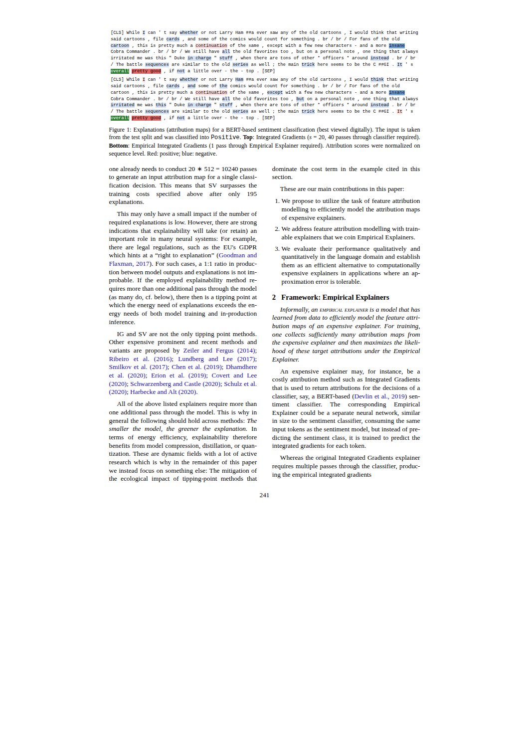[CLS] While I can ' t say whether or not Larry Ham ##a ever saw any of the old cartoons , I would think that writing said cartoons , file cards , and some of the comics would count for something . br / br / For fans of the old cartoon , this is pretty much a continuation of the same , except with a few new characters - and a more insane Cobra Commander . br / br / We still have all the old favorites too , but on a personal note , one thing that always irritated me was this " Duke in charge " stuff , when there are tons of other * officers * around instead . br / br / The battle sequences are similar to the old series as well ; the main trick here seems to be the C ##GI . It ' s overall pretty good , if not a little over - the - top . [SEP]
[CLS] While I can ' t say whether or not Larry Ham ##a ever saw any of the old cartoons , I would think that writing said cartoons , file cards , and some of the comics would count for something . br / br / For fans of the old cartoon , this is pretty much a continuation of the same , except with a few new characters - and a more insane Cobra Commander . br / br / We still have all the old favorites too , but on a personal note , one thing that always irritated me was this " Duke in charge " stuff , when there are tons of other * officers * around instead . br / br / The battle sequences are similar to the old series as well ; the main trick here seems to be the C ##GI . It ' s overall pretty good , if not a little over - the - top . [SEP]
Figure 1: Explanations (attribution maps) for a BERT-based sentiment classification (best viewed digitally). The input is taken from the test split and was classified into Positive. Top: Integrated Gradients (s = 20, 40 passes through classifier required). Bottom: Empirical Integrated Gradients (1 pass through Empirical Explainer required). Attribution scores were normalized on sequence level. Red: positive; blue: negative.
one already needs to conduct 20 ∗ 512 = 10240 passes to generate an input attribution map for a single classification decision. This means that SV surpasses the training costs specified above after only 195 explanations.
This may only have a small impact if the number of required explanations is low. However, there are strong indications that explainability will take (or retain) an important role in many neural systems: For example, there are legal regulations, such as the EU's GDPR which hints at a “right to explanation” (Goodman and Flaxman, 2017). For such cases, a 1:1 ratio in production between model outputs and explanations is not improbable. If the employed explainability method requires more than one additional pass through the model (as many do, cf. below), there then is a tipping point at which the energy need of explanations exceeds the energy needs of both model training and in-production inference.
IG and SV are not the only tipping point methods. Other expensive prominent and recent methods and variants are proposed by Zeiler and Fergus (2014); Ribeiro et al. (2016); Lundberg and Lee (2017); Smilkov et al. (2017); Chen et al. (2019); Dhamdhere et al. (2020); Erion et al. (2019); Covert and Lee (2020); Schwarzenberg and Castle (2020); Schulz et al. (2020); Harbecke and Alt (2020).
All of the above listed explainers require more than one additional pass through the model. This is why in general the following should hold across methods: The smaller the model, the greener the explanation. In terms of energy efficiency, explainability therefore benefits from model compression, distillation, or quantization. These are dynamic fields with a lot of active research which is why in the remainder of this paper we instead focus on something else: The mitigation of the ecological impact of tipping-point methods that dominate the cost term in the example cited in this section.
These are our main contributions in this paper:
We propose to utilize the task of feature attribution modelling to efficiently model the attribution maps of expensive explainers.
We address feature attribution modelling with trainable explainers that we coin Empirical Explainers.
We evaluate their performance qualitatively and quantitatively in the language domain and establish them as an efficient alternative to computationally expensive explainers in applications where an approximation error is tolerable.
2 Framework: Empirical Explainers
Informally, an empirical explainer is a model that has learned from data to efficiently model the feature attribution maps of an expensive explainer. For training, one collects sufficiently many attribution maps from the expensive explainer and then maximizes the likelihood of these target attributions under the Empirical Explainer.
An expensive explainer may, for instance, be a costly attribution method such as Integrated Gradients that is used to return attributions for the decisions of a classifier, say, a BERT-based (Devlin et al., 2019) sentiment classifier. The corresponding Empirical Explainer could be a separate neural network, similar in size to the sentiment classifier, consuming the same input tokens as the sentiment model, but instead of predicting the sentiment class, it is trained to predict the integrated gradients for each token.
Whereas the original Integrated Gradients explainer requires multiple passes through the classifier, producing the empirical integrated gradients
241